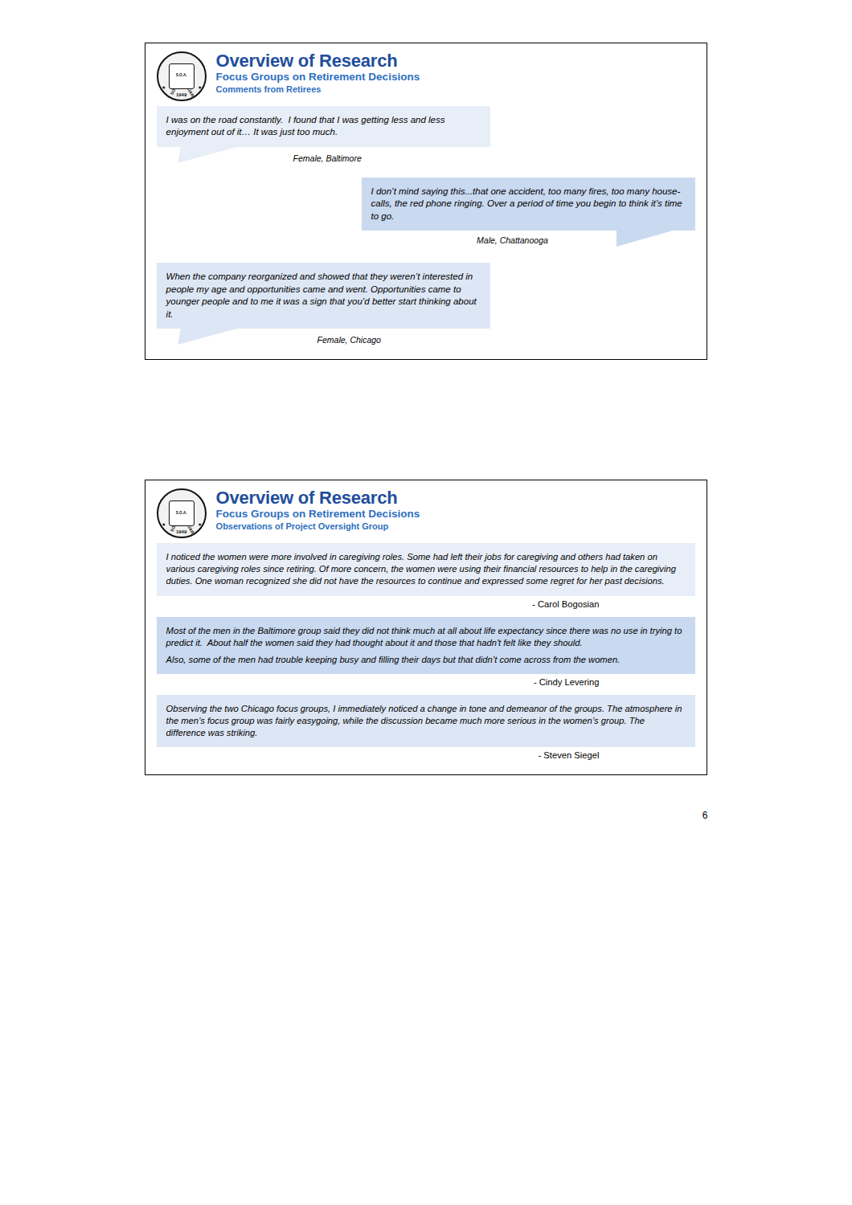SOCIETY OF ACTUARIES
S.O.A.
★
★
1949
Overview of Research
Focus Groups on Retirement Decisions
Comments from Retirees
I was on the road constantly. I found that I was getting less and less enjoyment out of it… It was just too much.
Female, Baltimore
I don’t mind saying this...that one accident, too many fires, too many house-calls, the red phone ringing. Over a period of time you begin to think it’s time to go.
Male, Chattanooga
When the company reorganized and showed that they weren’t interested in people my age and opportunities came and went. Opportunities came to younger people and to me it was a sign that you’d better start thinking about it.
Female, Chicago
SOCIETY OF ACTUARIES
S.O.A.
★
★
1949
Overview of Research
Focus Groups on Retirement Decisions
Observations of Project Oversight Group
I noticed the women were more involved in caregiving roles. Some had left their jobs for caregiving and others had taken on various caregiving roles since retiring. Of more concern, the women were using their financial resources to help in the caregiving duties. One woman recognized she did not have the resources to continue and expressed some regret for her past decisions.
- Carol Bogosian
Most of the men in the Baltimore group said they did not think much at all about life expectancy since there was no use in trying to predict it. About half the women said they had thought about it and those that hadn't felt like they should.
Also, some of the men had trouble keeping busy and filling their days but that didn’t come across from the women.
- Cindy Levering
Observing the two Chicago focus groups, I immediately noticed a change in tone and demeanor of the groups. The atmosphere in the men’s focus group was fairly easygoing, while the discussion became much more serious in the women’s group. The difference was striking.
- Steven Siegel
6